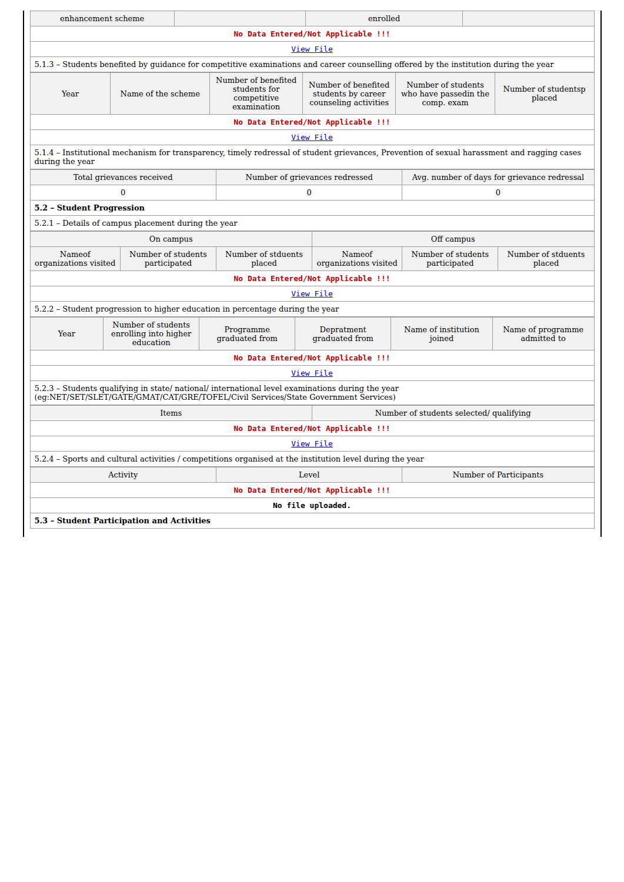| enhancement scheme | | enrolled | |
| No Data Entered/Not Applicable !!! |
| View File |
| 5.1.3 – Students benefited by guidance for competitive examinations and career counselling offered by the institution during the year |
| Year | Name of the scheme | Number of benefited students for competitive examination | Number of benefited students by career counseling activities | Number of students who have passedin the comp. exam | Number of studentsp placed |
| --- | --- | --- | --- | --- | --- |
| No Data Entered/Not Applicable !!! |
| View File |
| 5.1.4 – Institutional mechanism for transparency, timely redressal of student grievances, Prevention of sexual harassment and ragging cases during the year |
| Total grievances received | Number of grievances redressed | Avg. number of days for grievance redressal |
| --- | --- | --- |
| 0 | 0 | 0 |
| 5.2 – Student Progression |
| 5.2.1 – Details of campus placement during the year |
| On campus | Off campus |
| --- | --- |
| Nameof organizations visited | Number of students participated | Number of stduents placed | Nameof organizations visited | Number of students participated | Number of stduents placed |
| No Data Entered/Not Applicable !!! |
| View File |
| 5.2.2 – Student progression to higher education in percentage during the year |
| Year | Number of students enrolling into higher education | Programme graduated from | Depratment graduated from | Name of institution joined | Name of programme admitted to |
| --- | --- | --- | --- | --- | --- |
| No Data Entered/Not Applicable !!! |
| View File |
| 5.2.3 – Students qualifying in state/ national/ international level examinations during the year (eg:NET/SET/SLET/GATE/GMAT/CAT/GRE/TOFEL/Civil Services/State Government Services) |
| Items | Number of students selected/ qualifying |
| --- | --- |
| No Data Entered/Not Applicable !!! |
| View File |
| 5.2.4 – Sports and cultural activities / competitions organised at the institution level during the year |
| Activity | Level | Number of Participants |
| --- | --- | --- |
| No Data Entered/Not Applicable !!! |
| No file uploaded. |
| 5.3 – Student Participation and Activities |